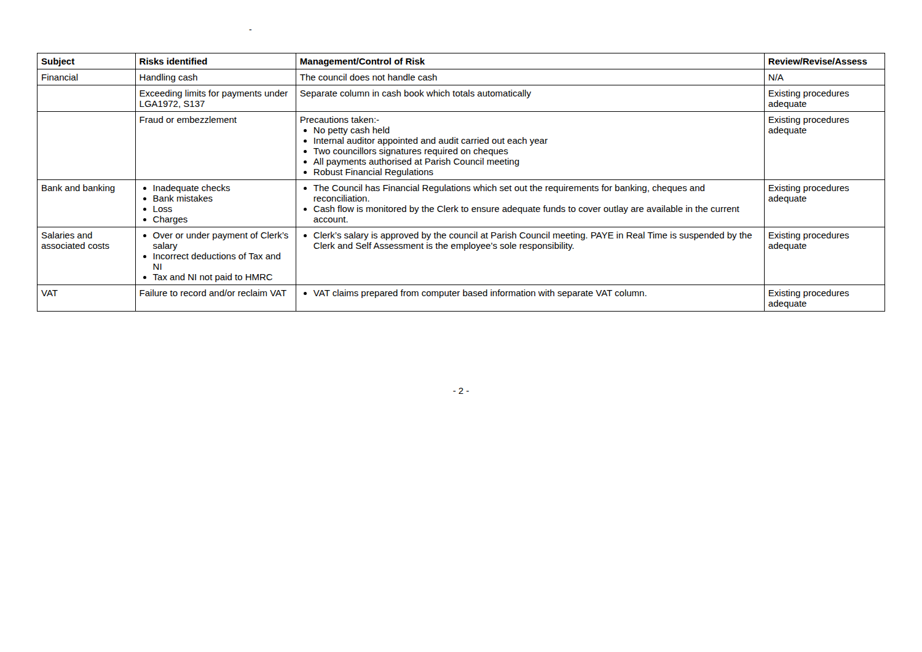-
| Subject | Risks identified | Management/Control of Risk | Review/Revise/Assess |
| --- | --- | --- | --- |
| Financial | Handling cash | The council does not handle cash | N/A |
| | Exceeding limits for payments under LGA1972, S137 | Separate column in cash book which totals automatically | Existing procedures adequate |
| | Fraud or embezzlement | Precautions taken:- No petty cash held Internal auditor appointed and audit carried out each year Two councillors signatures required on cheques All payments authorised at Parish Council meeting Robust Financial Regulations | Existing procedures adequate |
| Bank and banking | Inadequate checks Bank mistakes Loss Charges | The Council has Financial Regulations which set out the requirements for banking, cheques and reconciliation. Cash flow is monitored by the Clerk to ensure adequate funds to cover outlay are available in the current account. | Existing procedures adequate |
| Salaries and associated costs | Over or under payment of Clerk’s salary Incorrect deductions of Tax and NI Tax and NI not paid to HMRC | Clerk’s salary is approved by the council at Parish Council meeting. PAYE in Real Time is suspended by the Clerk and Self Assessment is the employee’s sole responsibility. | Existing procedures adequate |
| VAT | Failure to record and/or reclaim VAT | VAT claims prepared from computer based information with separate VAT column. | Existing procedures adequate |
- 2 -